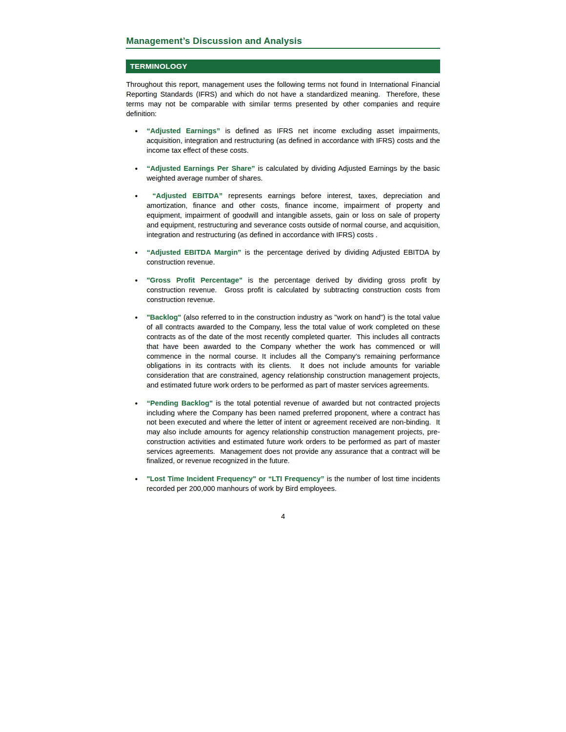Management’s Discussion and Analysis
TERMINOLOGY
Throughout this report, management uses the following terms not found in International Financial Reporting Standards (IFRS) and which do not have a standardized meaning. Therefore, these terms may not be comparable with similar terms presented by other companies and require definition:
“Adjusted Earnings” is defined as IFRS net income excluding asset impairments, acquisition, integration and restructuring (as defined in accordance with IFRS) costs and the income tax effect of these costs.
“Adjusted Earnings Per Share” is calculated by dividing Adjusted Earnings by the basic weighted average number of shares.
“Adjusted EBITDA” represents earnings before interest, taxes, depreciation and amortization, finance and other costs, finance income, impairment of property and equipment, impairment of goodwill and intangible assets, gain or loss on sale of property and equipment, restructuring and severance costs outside of normal course, and acquisition, integration and restructuring (as defined in accordance with IFRS) costs .
“Adjusted EBITDA Margin” is the percentage derived by dividing Adjusted EBITDA by construction revenue.
"Gross Profit Percentage" is the percentage derived by dividing gross profit by construction revenue. Gross profit is calculated by subtracting construction costs from construction revenue.
"Backlog" (also referred to in the construction industry as "work on hand") is the total value of all contracts awarded to the Company, less the total value of work completed on these contracts as of the date of the most recently completed quarter. This includes all contracts that have been awarded to the Company whether the work has commenced or will commence in the normal course. It includes all the Company’s remaining performance obligations in its contracts with its clients. It does not include amounts for variable consideration that are constrained, agency relationship construction management projects, and estimated future work orders to be performed as part of master services agreements.
“Pending Backlog" is the total potential revenue of awarded but not contracted projects including where the Company has been named preferred proponent, where a contract has not been executed and where the letter of intent or agreement received are non-binding. It may also include amounts for agency relationship construction management projects, pre-construction activities and estimated future work orders to be performed as part of master services agreements. Management does not provide any assurance that a contract will be finalized, or revenue recognized in the future.
"Lost Time Incident Frequency" or “LTI Frequency” is the number of lost time incidents recorded per 200,000 manhours of work by Bird employees.
4